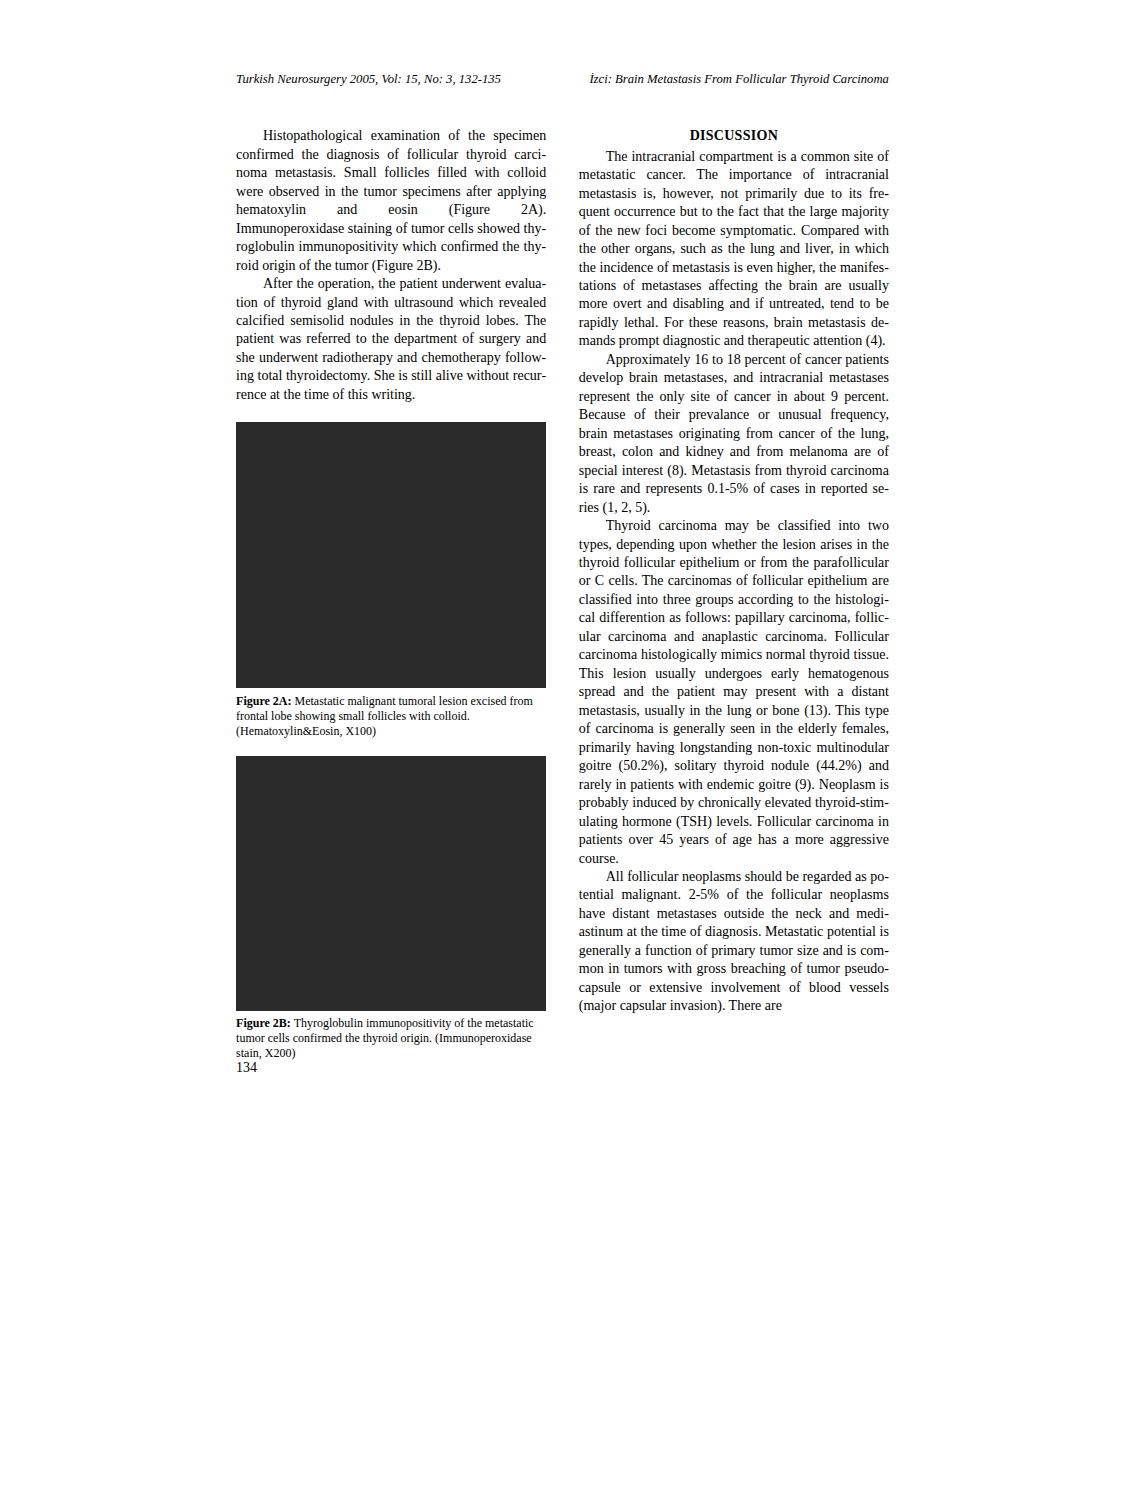Turkish Neurosurgery 2005, Vol: 15, No: 3, 132-135 İzci: Brain Metastasis From Follicular Thyroid Carcinoma
Histopathological examination of the specimen confirmed the diagnosis of follicular thyroid carcinoma metastasis. Small follicles filled with colloid were observed in the tumor specimens after applying hematoxylin and eosin (Figure 2A). Immunoperoxidase staining of tumor cells showed thyroglobulin immunopositivity which confirmed the thyroid origin of the tumor (Figure 2B).
After the operation, the patient underwent evaluation of thyroid gland with ultrasound which revealed calcified semisolid nodules in the thyroid lobes. The patient was referred to the department of surgery and she underwent radiotherapy and chemotherapy following total thyroidectomy. She is still alive without recurrence at the time of this writing.
Figure 2A: Metastatic malignant tumoral lesion excised from frontal lobe showing small follicles with colloid. (Hematoxylin&Eosin, X100)
Figure 2B: Thyroglobulin immunopositivity of the metastatic tumor cells confirmed the thyroid origin. (Immunoperoxidase stain, X200)
DISCUSSION
The intracranial compartment is a common site of metastatic cancer. The importance of intracranial metastasis is, however, not primarily due to its frequent occurrence but to the fact that the large majority of the new foci become symptomatic. Compared with the other organs, such as the lung and liver, in which the incidence of metastasis is even higher, the manifestations of metastases affecting the brain are usually more overt and disabling and if untreated, tend to be rapidly lethal. For these reasons, brain metastasis demands prompt diagnostic and therapeutic attention (4).
Approximately 16 to 18 percent of cancer patients develop brain metastases, and intracranial metastases represent the only site of cancer in about 9 percent. Because of their prevalance or unusual frequency, brain metastases originating from cancer of the lung, breast, colon and kidney and from melanoma are of special interest (8). Metastasis from thyroid carcinoma is rare and represents 0.1-5% of cases in reported series (1, 2, 5).
Thyroid carcinoma may be classified into two types, depending upon whether the lesion arises in the thyroid follicular epithelium or from the parafollicular or C cells. The carcinomas of follicular epithelium are classified into three groups according to the histological differention as follows: papillary carcinoma, follicular carcinoma and anaplastic carcinoma. Follicular carcinoma histologically mimics normal thyroid tissue. This lesion usually undergoes early hematogenous spread and the patient may present with a distant metastasis, usually in the lung or bone (13). This type of carcinoma is generally seen in the elderly females, primarily having longstanding non-toxic multinodular goitre (50.2%), solitary thyroid nodule (44.2%) and rarely in patients with endemic goitre (9). Neoplasm is probably induced by chronically elevated thyroid-stimulating hormone (TSH) levels. Follicular carcinoma in patients over 45 years of age has a more aggressive course.
All follicular neoplasms should be regarded as potential malignant. 2-5% of the follicular neoplasms have distant metastases outside the neck and mediastinum at the time of diagnosis. Metastatic potential is generally a function of primary tumor size and is common in tumors with gross breaching of tumor pseudocapsule or extensive involvement of blood vessels (major capsular invasion). There are
134